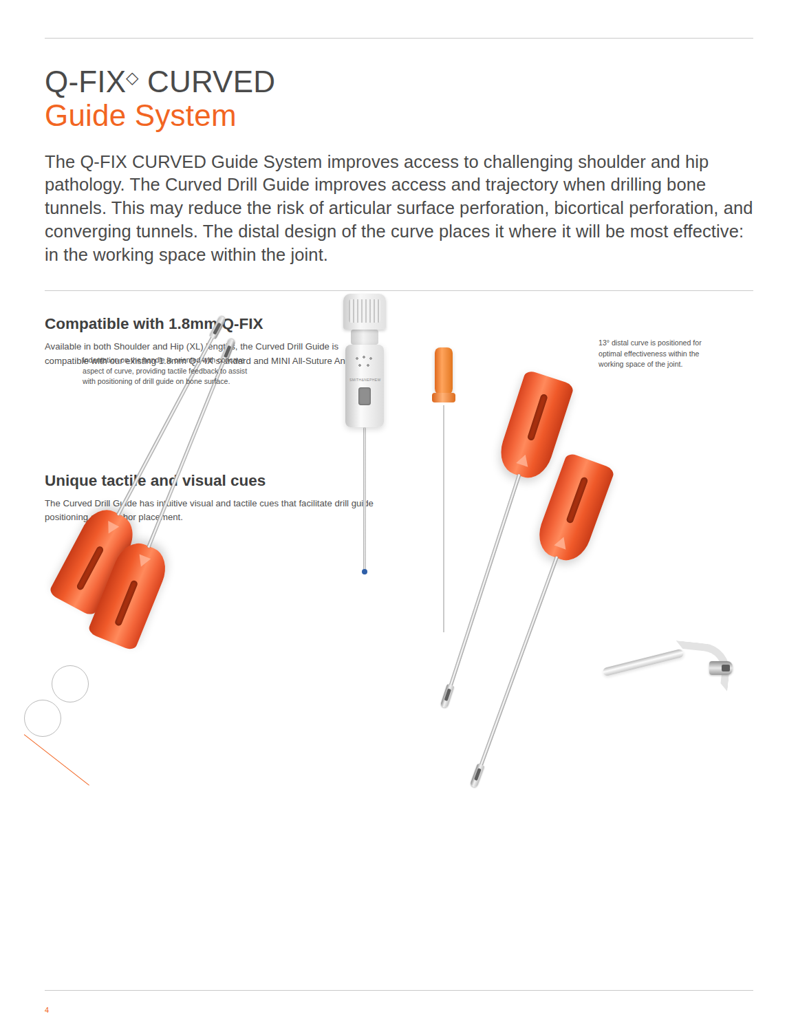Q-FIX◇ CURVED
Guide System
The Q-FIX CURVED Guide System improves access to challenging shoulder and hip pathology. The Curved Drill Guide improves access and trajectory when drilling bone tunnels. This may reduce the risk of articular surface perforation, bicortical perforation, and converging tunnels. The distal design of the curve places it where it will be most effective: in the working space within the joint.
Compatible with 1.8mm Q-FIX
Available in both Shoulder and Hip (XL) lengths, the Curved Drill Guide is compatible with our existing 1.8mm Q-FIX standard and MINI All-Suture Anchors.
Unique tactile and visual cues
The Curved Drill Guide has intuitive visual and tactile cues that facilitate drill guide positioning and anchor placement.
SMITH&NEPHEW
Indentation on the handle is oriented with concave aspect of curve, providing tactile feedback to assist with positioning of drill guide on bone surface.
13° distal curve is positioned for optimal effectiveness within the working space of the joint.
4